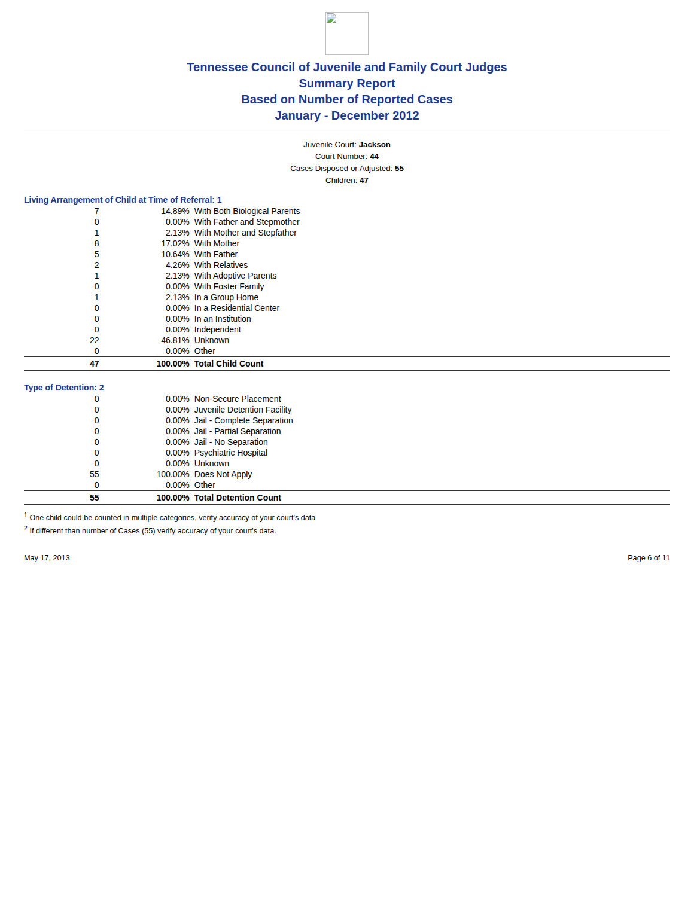Tennessee Council of Juvenile and Family Court Judges
Summary Report
Based on Number of Reported Cases
January - December 2012
Juvenile Court: Jackson
Court Number: 44
Cases Disposed or Adjusted: 55
Children: 47
Living Arrangement of Child at Time of Referral: 1
| 7 | 14.89% | With Both Biological Parents |
| 0 | 0.00% | With Father and Stepmother |
| 1 | 2.13% | With Mother and Stepfather |
| 8 | 17.02% | With Mother |
| 5 | 10.64% | With Father |
| 2 | 4.26% | With Relatives |
| 1 | 2.13% | With Adoptive Parents |
| 0 | 0.00% | With Foster Family |
| 1 | 2.13% | In a Group Home |
| 0 | 0.00% | In a Residential Center |
| 0 | 0.00% | In an Institution |
| 0 | 0.00% | Independent |
| 22 | 46.81% | Unknown |
| 0 | 0.00% | Other |
| 47 | 100.00% | Total Child Count |
Type of Detention: 2
| 0 | 0.00% | Non-Secure Placement |
| 0 | 0.00% | Juvenile Detention Facility |
| 0 | 0.00% | Jail - Complete Separation |
| 0 | 0.00% | Jail - Partial Separation |
| 0 | 0.00% | Jail - No Separation |
| 0 | 0.00% | Psychiatric Hospital |
| 0 | 0.00% | Unknown |
| 55 | 100.00% | Does Not Apply |
| 0 | 0.00% | Other |
| 55 | 100.00% | Total Detention Count |
1 One child could be counted in multiple categories, verify accuracy of your court's data
2 If different than number of Cases (55) verify accuracy of your court's data.
May 17, 2013 Page 6 of 11